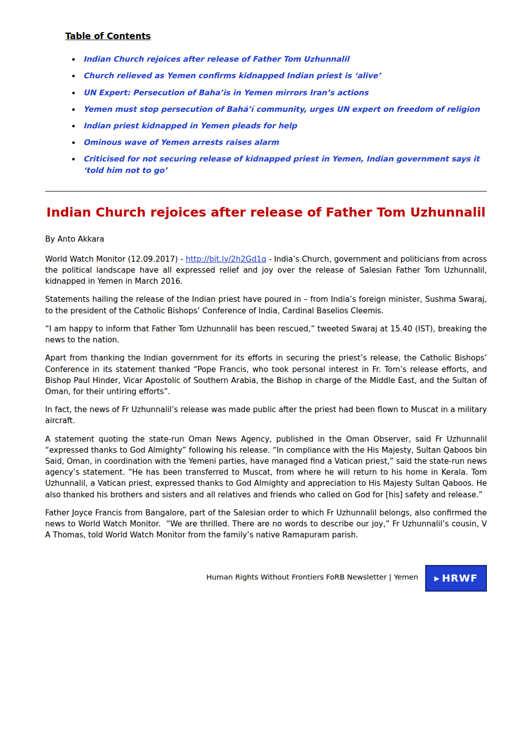Table of Contents
Indian Church rejoices after release of Father Tom Uzhunnalil
Church relieved as Yemen confirms kidnapped Indian priest is ‘alive’
UN Expert: Persecution of Baha’is in Yemen mirrors Iran’s actions
Yemen must stop persecution of Bahá’í community, urges UN expert on freedom of religion
Indian priest kidnapped in Yemen pleads for help
Ominous wave of Yemen arrests raises alarm
Criticised for not securing release of kidnapped priest in Yemen, Indian government says it ‘told him not to go’
Indian Church rejoices after release of Father Tom Uzhunnalil
By Anto Akkara
World Watch Monitor (12.09.2017) - http://bit.ly/2h2Gd1q - India’s Church, government and politicians from across the political landscape have all expressed relief and joy over the release of Salesian Father Tom Uzhunnalil, kidnapped in Yemen in March 2016.
Statements hailing the release of the Indian priest have poured in – from India’s foreign minister, Sushma Swaraj, to the president of the Catholic Bishops’ Conference of India, Cardinal Baselios Cleemis.
“I am happy to inform that Father Tom Uzhunnalil has been rescued,” tweeted Swaraj at 15.40 (IST), breaking the news to the nation.
Apart from thanking the Indian government for its efforts in securing the priest’s release, the Catholic Bishops’ Conference in its statement thanked “Pope Francis, who took personal interest in Fr. Tom’s release efforts, and Bishop Paul Hinder, Vicar Apostolic of Southern Arabia, the Bishop in charge of the Middle East, and the Sultan of Oman, for their untiring efforts”.
In fact, the news of Fr Uzhunnalil’s release was made public after the priest had been flown to Muscat in a military aircraft.
A statement quoting the state-run Oman News Agency, published in the Oman Observer, said Fr Uzhunnalil “expressed thanks to God Almighty” following his release. “In compliance with the His Majesty, Sultan Qaboos bin Said, Oman, in coordination with the Yemeni parties, have managed find a Vatican priest,” said the state-run news agency’s statement. “He has been transferred to Muscat, from where he will return to his home in Kerala. Tom Uzhunnalil, a Vatican priest, expressed thanks to God Almighty and appreciation to His Majesty Sultan Qaboos. He also thanked his brothers and sisters and all relatives and friends who called on God for [his] safety and release.”
Father Joyce Francis from Bangalore, part of the Salesian order to which Fr Uzhunnalil belongs, also confirmed the news to World Watch Monitor. “We are thrilled. There are no words to describe our joy,” Fr Uzhunnalil’s cousin, V A Thomas, told World Watch Monitor from the family’s native Ramapuram parish.
Human Rights Without Frontiers FoRB Newsletter | Yemen
▸HRWF